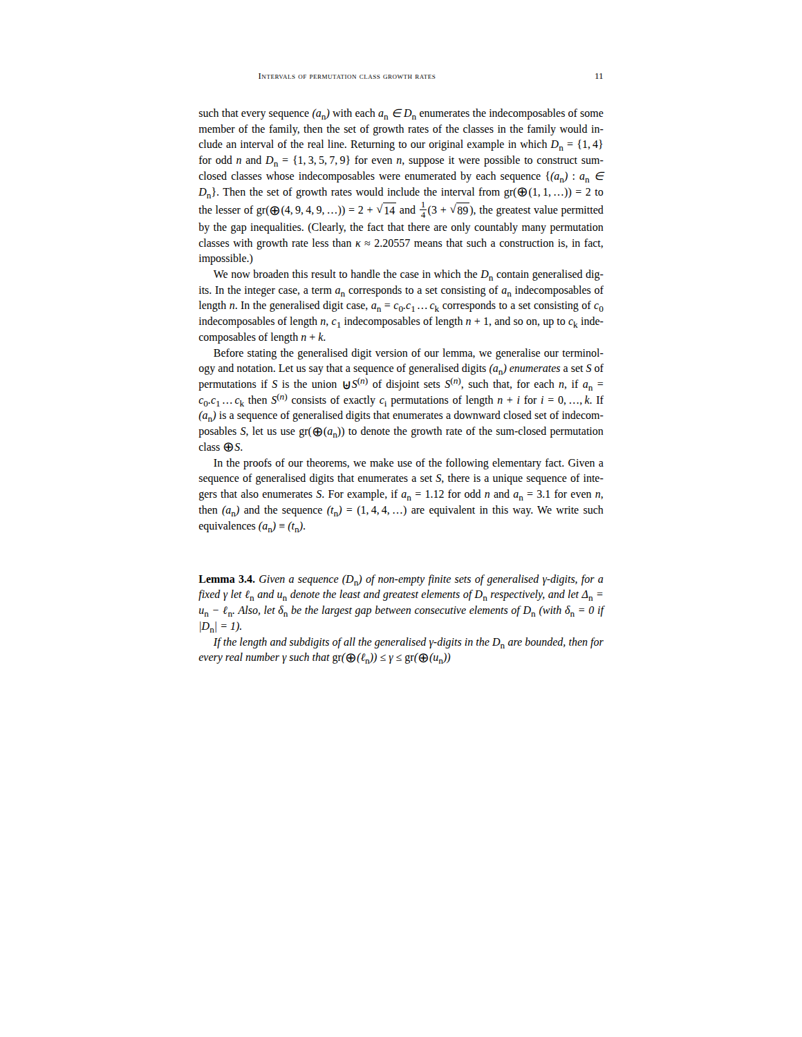Intervals of permutation class growth rates 11
such that every sequence (an) with each an ∈ Dn enumerates the indecomposables of some member of the family, then the set of growth rates of the classes in the family would include an interval of the real line. Returning to our original example in which Dn = {1, 4} for odd n and Dn = {1, 3, 5, 7, 9} for even n, suppose it were possible to construct sum-closed classes whose indecomposables were enumerated by each sequence {(an) : an ∈ Dn}. Then the set of growth rates would include the interval from gr(⊕(1, 1, …)) = 2 to the lesser of gr(⊕(4, 9, 4, 9, …)) = 2 + 14 and 14(3 + 89), the greatest value permitted by the gap inequalities. (Clearly, the fact that there are only countably many permutation classes with growth rate less than κ ≈ 2.20557 means that such a construction is, in fact, impossible.)
We now broaden this result to handle the case in which the Dn contain generalised digits. In the integer case, a term an corresponds to a set consisting of an indecomposables of length n. In the generalised digit case, an = c0.c1 … ck corresponds to a set consisting of c0 indecomposables of length n, c1 indecomposables of length n + 1, and so on, up to ck indecomposables of length n + k.
Before stating the generalised digit version of our lemma, we generalise our terminology and notation. Let us say that a sequence of generalised digits (an) enumerates a set S of permutations if S is the union ⊎S(n) of disjoint sets S(n), such that, for each n, if an = c0.c1 … ck then S(n) consists of exactly ci permutations of length n + i for i = 0, …, k. If (an) is a sequence of generalised digits that enumerates a downward closed set of indecomposables S, let us use gr(⊕(an)) to denote the growth rate of the sum-closed permutation class ⊕S.
In the proofs of our theorems, we make use of the following elementary fact. Given a sequence of generalised digits that enumerates a set S, there is a unique sequence of integers that also enumerates S. For example, if an = 1.12 for odd n and an = 3.1 for even n, then (an) and the sequence (tn) = (1, 4, 4, …) are equivalent in this way. We write such equivalences (an) ≡ (tn).
Lemma 3.4. Given a sequence (Dn) of non-empty finite sets of generalised γ-digits, for a fixed γ let ℓn and un denote the least and greatest elements of Dn respectively, and let Δn = un − ℓn. Also, let δn be the largest gap between consecutive elements of Dn (with δn = 0 if |Dn| = 1).
If the length and subdigits of all the generalised γ-digits in the Dn are bounded, then for every real number γ such that gr(⊕(ℓn)) ≤ γ ≤ gr(⊕(un))